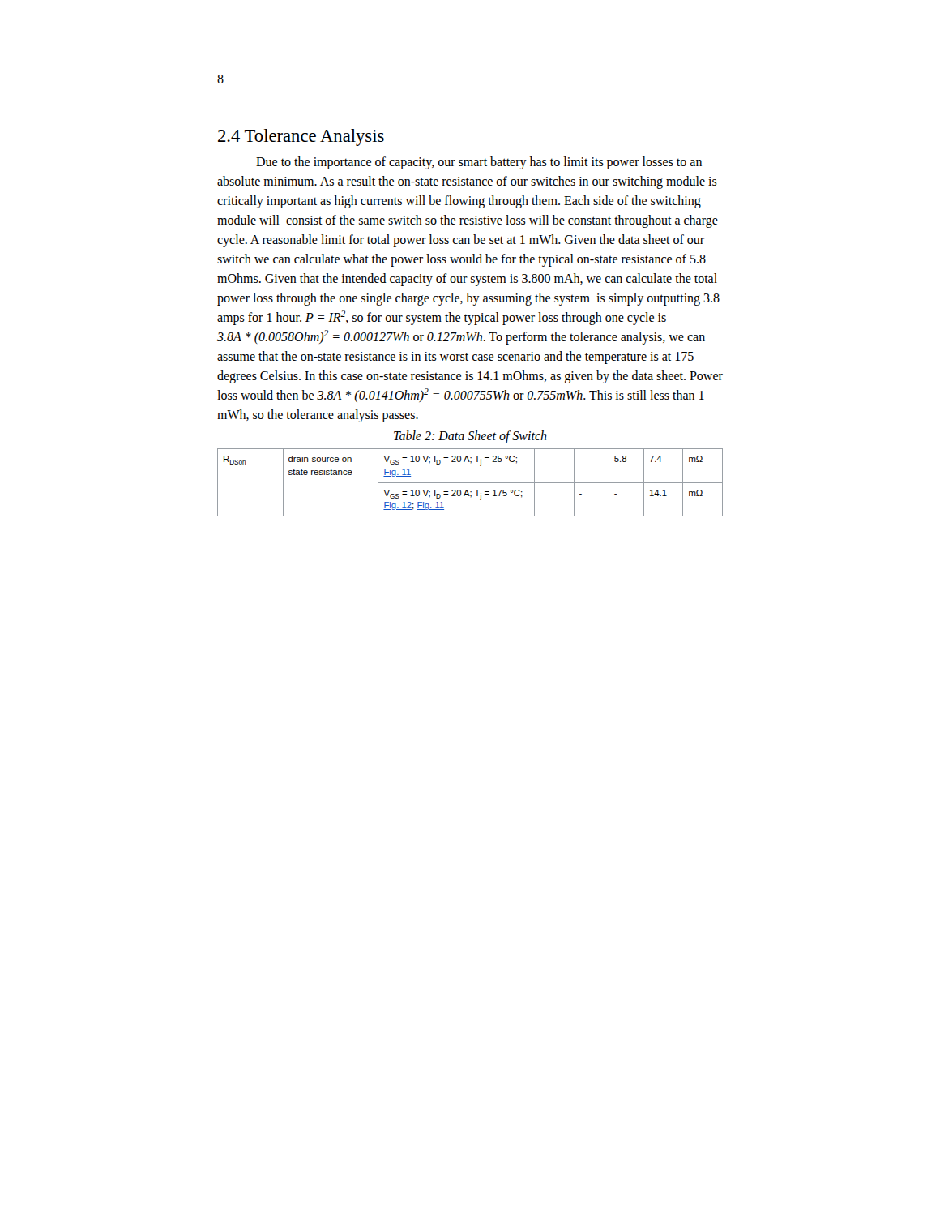8
2.4 Tolerance Analysis
Due to the importance of capacity, our smart battery has to limit its power losses to an absolute minimum. As a result the on-state resistance of our switches in our switching module is critically important as high currents will be flowing through them. Each side of the switching module will consist of the same switch so the resistive loss will be constant throughout a charge cycle. A reasonable limit for total power loss can be set at 1 mWh. Given the data sheet of our switch we can calculate what the power loss would be for the typical on-state resistance of 5.8 mOhms. Given that the intended capacity of our system is 3.800 mAh, we can calculate the total power loss through the one single charge cycle, by assuming the system is simply outputting 3.8 amps for 1 hour. P = IR2, so for our system the typical power loss through one cycle is 3.8A * (0.0058Ohm)2 = 0.000127Wh or 0.127mWh. To perform the tolerance analysis, we can assume that the on-state resistance is in its worst case scenario and the temperature is at 175 degrees Celsius. In this case on-state resistance is 14.1 mOhms, as given by the data sheet. Power loss would then be 3.8A * (0.0141Ohm)2 = 0.000755Wh or 0.755mWh. This is still less than 1 mWh, so the tolerance analysis passes.
Table 2: Data Sheet of Switch
| R DSon | drain-source on-state resistance | V GS = 10 V; I D = 20 A; T j = 25 °C; Fig. 11 | | - | 5.8 | 7.4 | mΩ |
| V GS = 10 V; I D = 20 A; T j = 175 °C; Fig. 12 ; Fig. 11 | | - | - | 14.1 | mΩ |